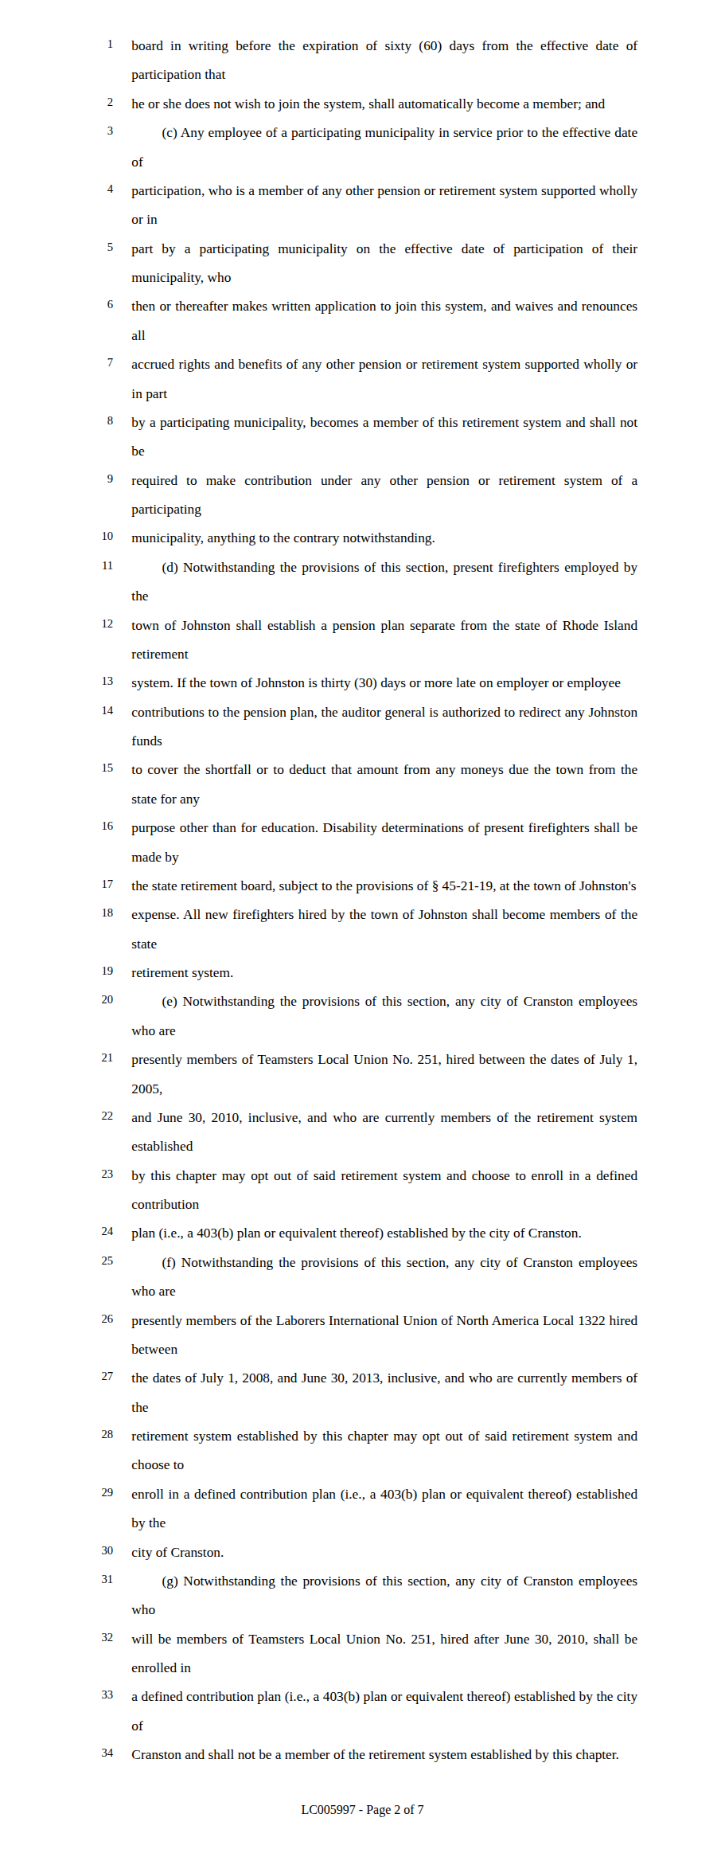board in writing before the expiration of sixty (60) days from the effective date of participation that
he or she does not wish to join the system, shall automatically become a member; and
(c) Any employee of a participating municipality in service prior to the effective date of
participation, who is a member of any other pension or retirement system supported wholly or in
part by a participating municipality on the effective date of participation of their municipality, who
then or thereafter makes written application to join this system, and waives and renounces all
accrued rights and benefits of any other pension or retirement system supported wholly or in part
by a participating municipality, becomes a member of this retirement system and shall not be
required to make contribution under any other pension or retirement system of a participating
municipality, anything to the contrary notwithstanding.
(d) Notwithstanding the provisions of this section, present firefighters employed by the
town of Johnston shall establish a pension plan separate from the state of Rhode Island retirement
system. If the town of Johnston is thirty (30) days or more late on employer or employee
contributions to the pension plan, the auditor general is authorized to redirect any Johnston funds
to cover the shortfall or to deduct that amount from any moneys due the town from the state for any
purpose other than for education. Disability determinations of present firefighters shall be made by
the state retirement board, subject to the provisions of § 45-21-19, at the town of Johnston's
expense. All new firefighters hired by the town of Johnston shall become members of the state
retirement system.
(e) Notwithstanding the provisions of this section, any city of Cranston employees who are
presently members of Teamsters Local Union No. 251, hired between the dates of July 1, 2005,
and June 30, 2010, inclusive, and who are currently members of the retirement system established
by this chapter may opt out of said retirement system and choose to enroll in a defined contribution
plan (i.e., a 403(b) plan or equivalent thereof) established by the city of Cranston.
(f) Notwithstanding the provisions of this section, any city of Cranston employees who are
presently members of the Laborers International Union of North America Local 1322 hired between
the dates of July 1, 2008, and June 30, 2013, inclusive, and who are currently members of the
retirement system established by this chapter may opt out of said retirement system and choose to
enroll in a defined contribution plan (i.e., a 403(b) plan or equivalent thereof) established by the
city of Cranston.
(g) Notwithstanding the provisions of this section, any city of Cranston employees who
will be members of Teamsters Local Union No. 251, hired after June 30, 2010, shall be enrolled in
a defined contribution plan (i.e., a 403(b) plan or equivalent thereof) established by the city of
Cranston and shall not be a member of the retirement system established by this chapter.
LC005997 - Page 2 of 7